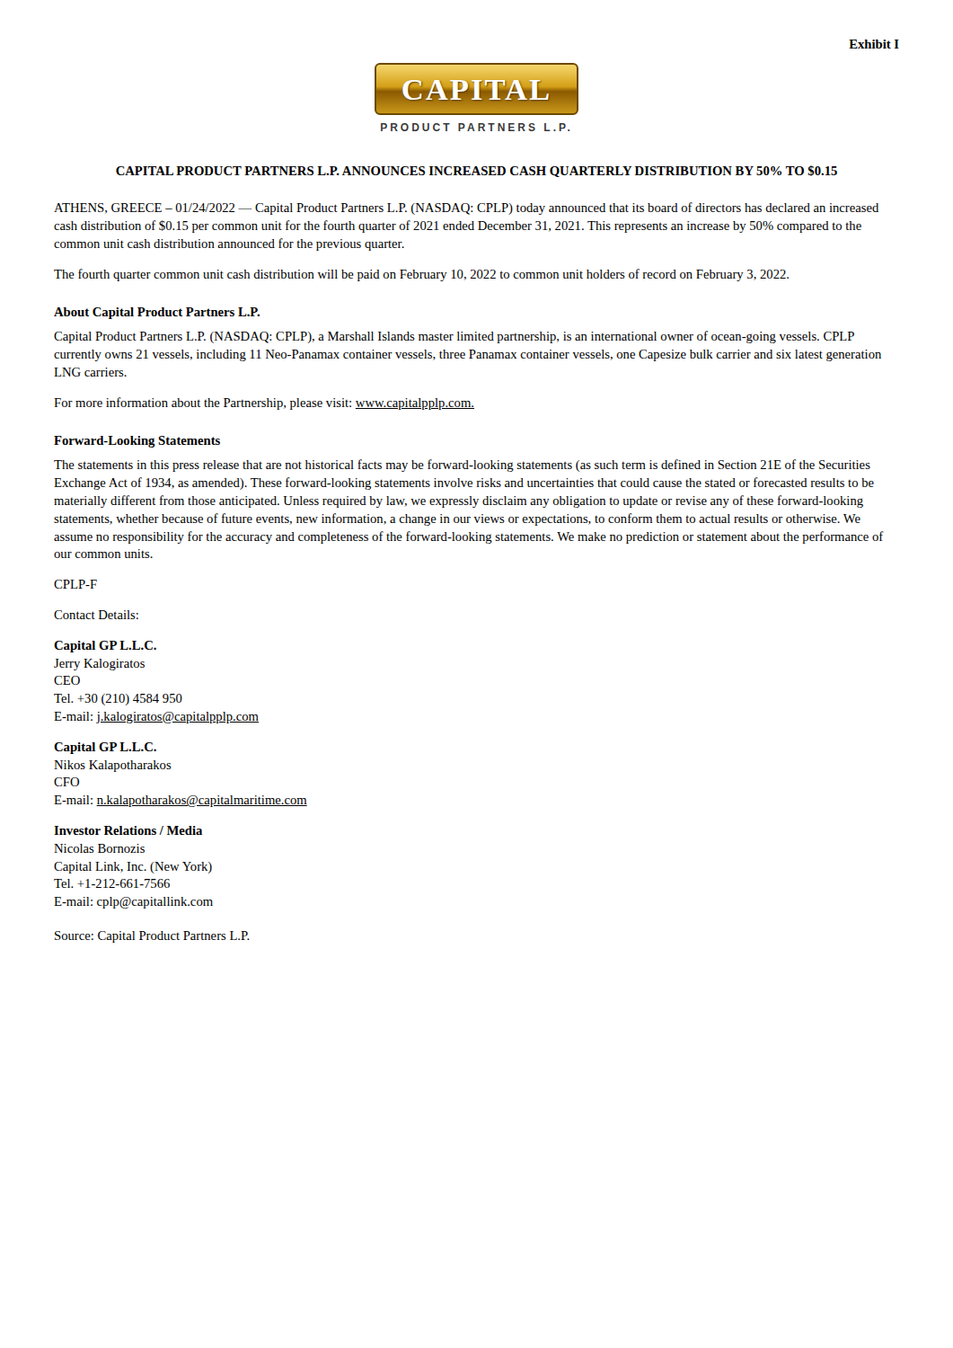Exhibit I
CAPITAL
PRODUCT PARTNERS L.P.
Capital Product Partners L.P. Announces Increased Cash Quarterly Distribution by 50% to $0.15
ATHENS, GREECE – 01/24/2022 — Capital Product Partners L.P. (NASDAQ: CPLP) today announced that its board of directors has declared an increased cash distribution of $0.15 per common unit for the fourth quarter of 2021 ended December 31, 2021. This represents an increase by 50% compared to the common unit cash distribution announced for the previous quarter.
The fourth quarter common unit cash distribution will be paid on February 10, 2022 to common unit holders of record on February 3, 2022.
About Capital Product Partners L.P.
Capital Product Partners L.P. (NASDAQ: CPLP), a Marshall Islands master limited partnership, is an international owner of ocean-going vessels. CPLP currently owns 21 vessels, including 11 Neo-Panamax container vessels, three Panamax container vessels, one Capesize bulk carrier and six latest generation LNG carriers.
For more information about the Partnership, please visit: www.capitalpplp.com.
Forward-Looking Statements
The statements in this press release that are not historical facts may be forward-looking statements (as such term is defined in Section 21E of the Securities Exchange Act of 1934, as amended). These forward-looking statements involve risks and uncertainties that could cause the stated or forecasted results to be materially different from those anticipated. Unless required by law, we expressly disclaim any obligation to update or revise any of these forward-looking statements, whether because of future events, new information, a change in our views or expectations, to conform them to actual results or otherwise. We assume no responsibility for the accuracy and completeness of the forward-looking statements. We make no prediction or statement about the performance of our common units.
CPLP-F
Contact Details:
Capital GP L.L.C.
Jerry Kalogiratos
CEO
Tel. +30 (210) 4584 950
E-mail: j.kalogiratos@capitalpplp.com
Capital GP L.L.C.
Nikos Kalapotharakos
CFO
E-mail: n.kalapotharakos@capitalmaritime.com
Investor Relations / Media
Nicolas Bornozis
Capital Link, Inc. (New York)
Tel. +1-212-661-7566
E-mail: cplp@capitallink.com
Source: Capital Product Partners L.P.